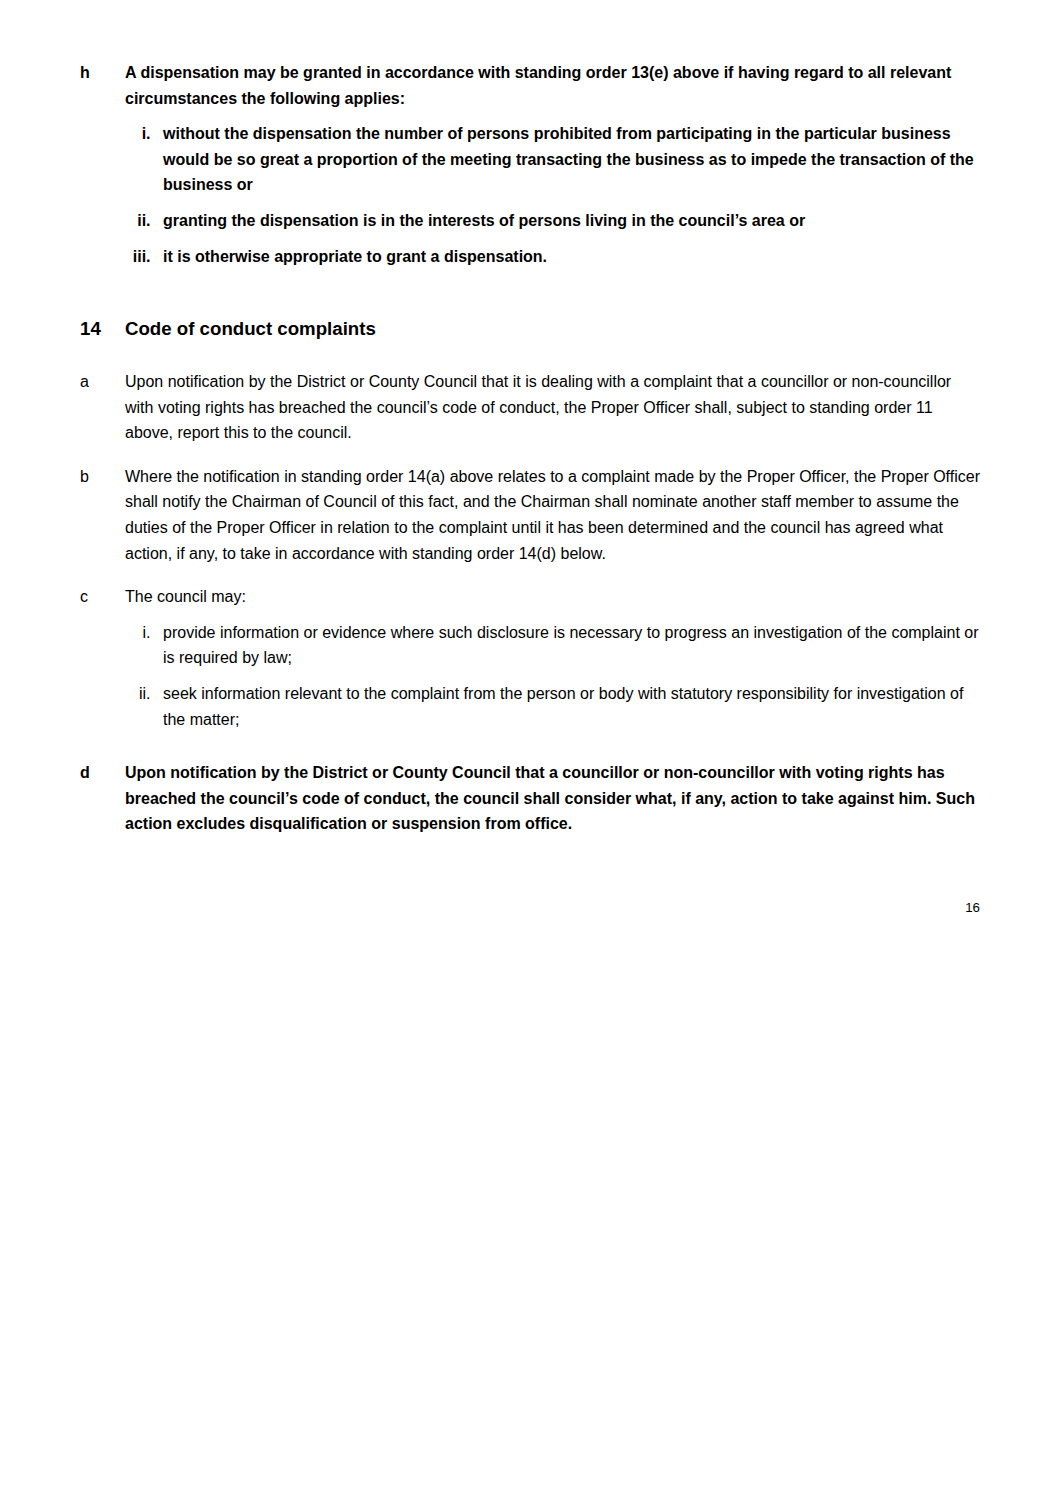h
A dispensation may be granted in accordance with standing order 13(e) above if having regard to all relevant circumstances the following applies:
without the dispensation the number of persons prohibited from participating in the particular business would be so great a proportion of the meeting transacting the business as to impede the transaction of the business or
granting the dispensation is in the interests of persons living in the council’s area or
it is otherwise appropriate to grant a dispensation.
14 Code of conduct complaints
a
Upon notification by the District or County Council that it is dealing with a complaint that a councillor or non-councillor with voting rights has breached the council’s code of conduct, the Proper Officer shall, subject to standing order 11 above, report this to the council.
b
Where the notification in standing order 14(a) above relates to a complaint made by the Proper Officer, the Proper Officer shall notify the Chairman of Council of this fact, and the Chairman shall nominate another staff member to assume the duties of the Proper Officer in relation to the complaint until it has been determined and the council has agreed what action, if any, to take in accordance with standing order 14(d) below.
c
The council may:
provide information or evidence where such disclosure is necessary to progress an investigation of the complaint or is required by law;
seek information relevant to the complaint from the person or body with statutory responsibility for investigation of the matter;
d
Upon notification by the District or County Council that a councillor or non-councillor with voting rights has breached the council’s code of conduct, the council shall consider what, if any, action to take against him. Such action excludes disqualification or suspension from office.
16